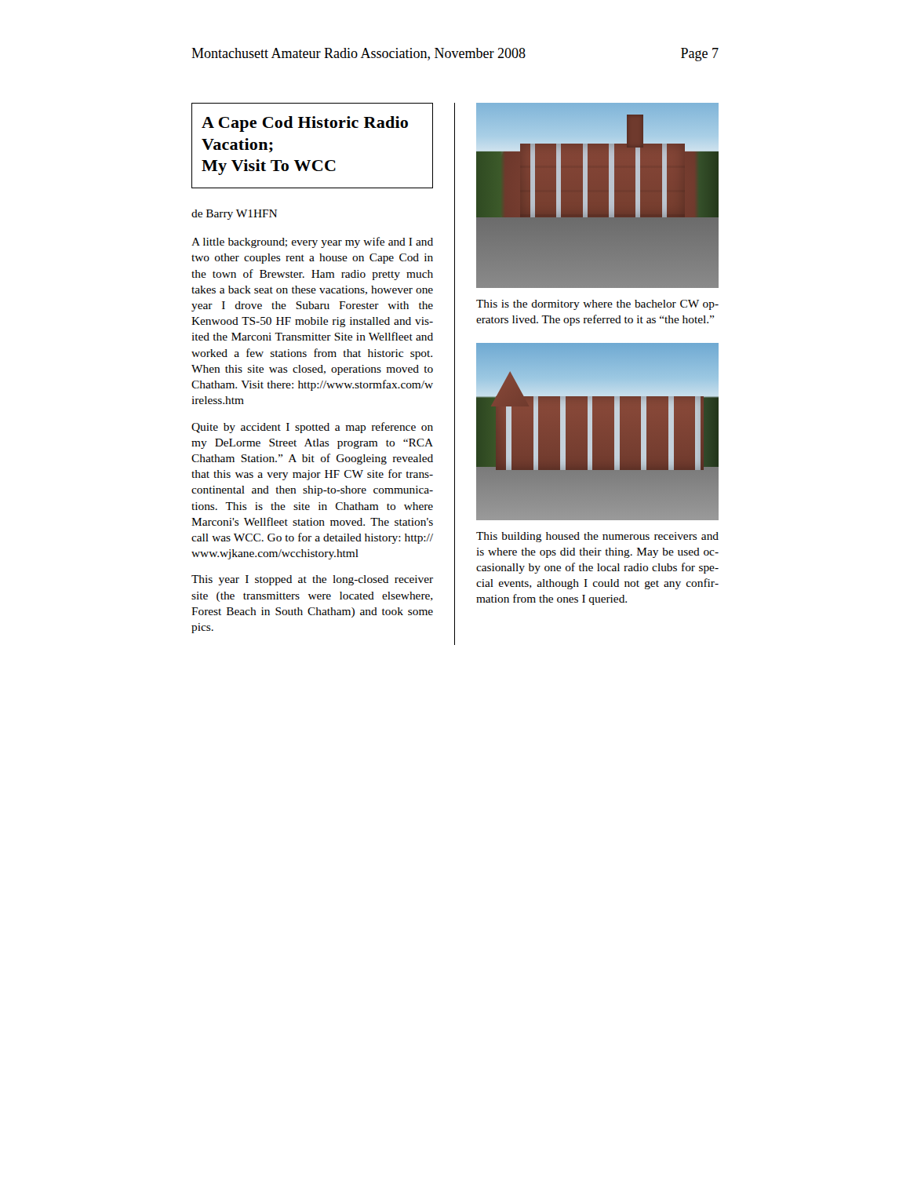Montachusett Amateur Radio Association, November 2008
Page 7
A Cape Cod Historic Radio Vacation;
My Visit To WCC
de Barry W1HFN
A little background; every year my wife and I and two other couples rent a house on Cape Cod in the town of Brewster. Ham radio pretty much takes a back seat on these vacations, however one year I drove the Subaru Forester with the Kenwood TS-50 HF mobile rig installed and visited the Marconi Transmitter Site in Wellfleet and worked a few stations from that historic spot. When this site was closed, operations moved to Chatham. Visit there: http://www.stormfax.com/wireless.htm
Quite by accident I spotted a map reference on my DeLorme Street Atlas program to “RCA Chatham Station.” A bit of Googleing revealed that this was a very major HF CW site for trans-continental and then ship-to-shore communications. This is the site in Chatham to where Marconi's Wellfleet station moved. The station's call was WCC. Go to for a detailed history: http://www.wjkane.com/wcchistory.html
This year I stopped at the long-closed receiver site (the transmitters were located elsewhere, Forest Beach in South Chatham) and took some pics.
This is the dormitory where the bachelor CW operators lived. The ops referred to it as “the hotel.”
This building housed the numerous receivers and is where the ops did their thing. May be used occasionally by one of the local radio clubs for special events, although I could not get any confirmation from the ones I queried.